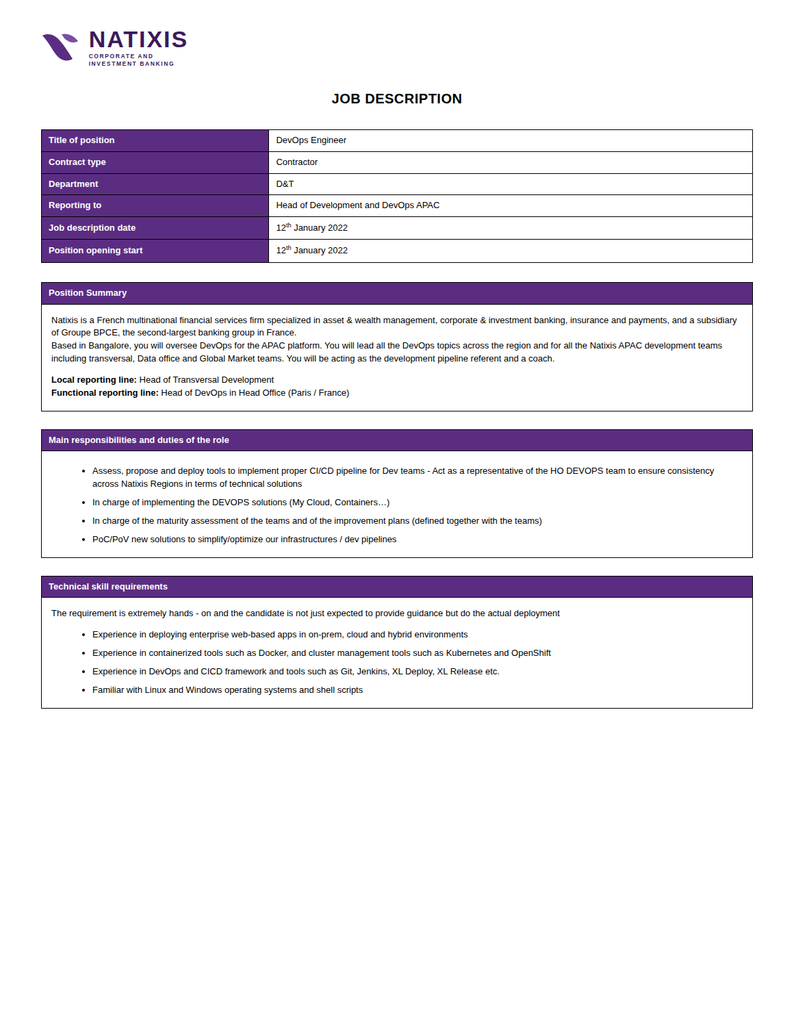NATIXIS
CORPORATE AND
INVESTMENT BANKING
JOB DESCRIPTION
| Title of position | DevOps Engineer |
| Contract type | Contractor |
| Department | D&T |
| Reporting to | Head of Development and DevOps APAC |
| Job description date | 12 th January 2022 |
| Position opening start | 12 th January 2022 |
Position Summary
Natixis is a French multinational financial services firm specialized in asset & wealth management, corporate & investment banking, insurance and payments, and a subsidiary of Groupe BPCE, the second-largest banking group in France.
Based in Bangalore, you will oversee DevOps for the APAC platform. You will lead all the DevOps topics across the region and for all the Natixis APAC development teams including transversal, Data office and Global Market teams. You will be acting as the development pipeline referent and a coach.
Local reporting line: Head of Transversal Development
Functional reporting line: Head of DevOps in Head Office (Paris / France)
Main responsibilities and duties of the role
Assess, propose and deploy tools to implement proper CI/CD pipeline for Dev teams - Act as a representative of the HO DEVOPS team to ensure consistency across Natixis Regions in terms of technical solutions
In charge of implementing the DEVOPS solutions (My Cloud, Containers…)
In charge of the maturity assessment of the teams and of the improvement plans (defined together with the teams)
PoC/PoV new solutions to simplify/optimize our infrastructures / dev pipelines
Technical skill requirements
The requirement is extremely hands - on and the candidate is not just expected to provide guidance but do the actual deployment
Experience in deploying enterprise web-based apps in on-prem, cloud and hybrid environments
Experience in containerized tools such as Docker, and cluster management tools such as Kubernetes and OpenShift
Experience in DevOps and CICD framework and tools such as Git, Jenkins, XL Deploy, XL Release etc.
Familiar with Linux and Windows operating systems and shell scripts